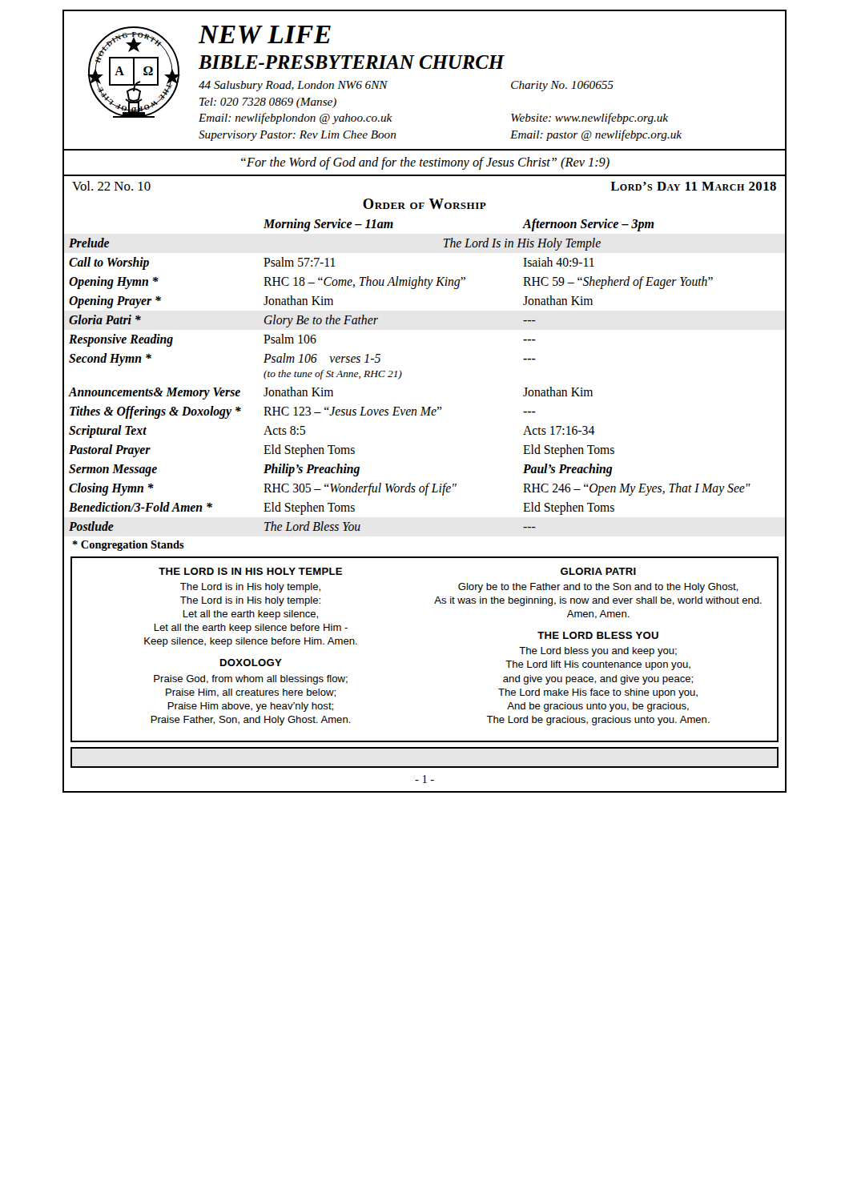HOLDING FORTH THE WORD OF LIFE A Ω
NEW LIFE
BIBLE-PRESBYTERIAN CHURCH
| 44 Salusbury Road, London NW6 6NN | Charity No. 1060655 |
| Tel: 020 7328 0869 (Manse) |
| Email: newlifebplondon @ yahoo.co.uk | Website: www.newlifebpc.org.uk |
| Supervisory Pastor: Rev Lim Chee Boon | Email: pastor @ newlifebpc.org.uk |
“For the Word of God and for the testimony of Jesus Christ” (Rev 1:9)
Vol. 22 No. 10
Lord’s Day 11 March 2018
Order of Worship
| | Morning Service – 11am | Afternoon Service – 3pm |
| Prelude | The Lord Is in His Holy Temple |
| Call to Worship | Psalm 57:7-11 | Isaiah 40:9-11 |
| Opening Hymn * | RHC 18 – “ Come, Thou Almighty King ” | RHC 59 – “ Shepherd of Eager Youth ” |
| Opening Prayer * | Jonathan Kim | Jonathan Kim |
| Gloria Patri * | Glory Be to the Father | --- |
| Responsive Reading | Psalm 106 | --- |
| Second Hymn * | Psalm 106 verses 1-5 (to the tune of St Anne, RHC 21) | --- |
| Announcements& Memory Verse | Jonathan Kim | Jonathan Kim |
| Tithes & Offerings & Doxology * | RHC 123 – “ Jesus Loves Even Me ” | --- |
| Scriptural Text | Acts 8:5 | Acts 17:16-34 |
| Pastoral Prayer | Eld Stephen Toms | Eld Stephen Toms |
| Sermon Message | Philip’s Preaching | Paul’s Preaching |
| Closing Hymn * | RHC 305 – “ Wonderful Words of Life" | RHC 246 – “ Open My Eyes, That I May See" |
| Benediction/3-Fold Amen * | Eld Stephen Toms | Eld Stephen Toms |
| Postlude | The Lord Bless You | --- |
* Congregation Stands
| THE LORD IS IN HIS HOLY TEMPLE The Lord is in His holy temple, The Lord is in His holy temple: Let all the earth keep silence, Let all the earth keep silence before Him - Keep silence, keep silence before Him. Amen. DOXOLOGY Praise God, from whom all blessings flow; Praise Him, all creatures here below; Praise Him above, ye heav’nly host; Praise Father, Son, and Holy Ghost. Amen. | GLORIA PATRI Glory be to the Father and to the Son and to the Holy Ghost, As it was in the beginning, is now and ever shall be, world without end. Amen, Amen. THE LORD BLESS YOU The Lord bless you and keep you; The Lord lift His countenance upon you, and give you peace, and give you peace; The Lord make His face to shine upon you, And be gracious unto you, be gracious, The Lord be gracious, gracious unto you. Amen. |
- 1 -